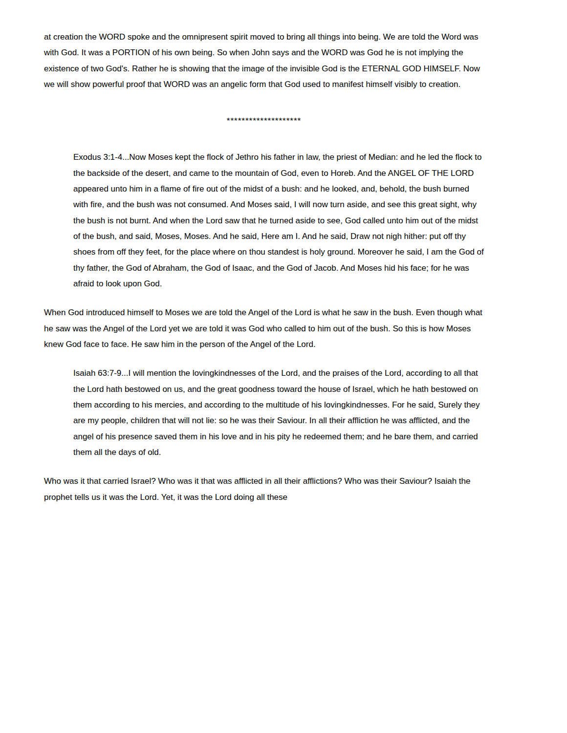at creation the WORD spoke and the omnipresent spirit moved to bring all things into being. We are told the Word was with God. It was a PORTION of his own being. So when John says and the WORD was God he is not implying the existence of two God's. Rather he is showing that the image of the invisible God is the ETERNAL GOD HIMSELF. Now we will show powerful proof that WORD was an angelic form that God used to manifest himself visibly to creation.
********************
Exodus 3:1-4...Now Moses kept the flock of Jethro his father in law, the priest of Median: and he led the flock to the backside of the desert, and came to the mountain of God, even to Horeb. And the ANGEL OF THE LORD appeared unto him in a flame of fire out of the midst of a bush: and he looked, and, behold, the bush burned with fire, and the bush was not consumed. And Moses said, I will now turn aside, and see this great sight, why the bush is not burnt. And when the Lord saw that he turned aside to see, God called unto him out of the midst of the bush, and said, Moses, Moses. And he said, Here am I. And he said, Draw not nigh hither: put off thy shoes from off they feet, for the place where on thou standest is holy ground. Moreover he said, I am the God of thy father, the God of Abraham, the God of Isaac, and the God of Jacob. And Moses hid his face; for he was afraid to look upon God.
When God introduced himself to Moses we are told the Angel of the Lord is what he saw in the bush. Even though what he saw was the Angel of the Lord yet we are told it was God who called to him out of the bush. So this is how Moses knew God face to face. He saw him in the person of the Angel of the Lord.
Isaiah 63:7-9...I will mention the lovingkindnesses of the Lord, and the praises of the Lord, according to all that the Lord hath bestowed on us, and the great goodness toward the house of Israel, which he hath bestowed on them according to his mercies, and according to the multitude of his lovingkindnesses. For he said, Surely they are my people, children that will not lie: so he was their Saviour. In all their affliction he was afflicted, and the angel of his presence saved them in his love and in his pity he redeemed them; and he bare them, and carried them all the days of old.
Who was it that carried Israel? Who was it that was afflicted in all their afflictions? Who was their Saviour? Isaiah the prophet tells us it was the Lord. Yet, it was the Lord doing all these